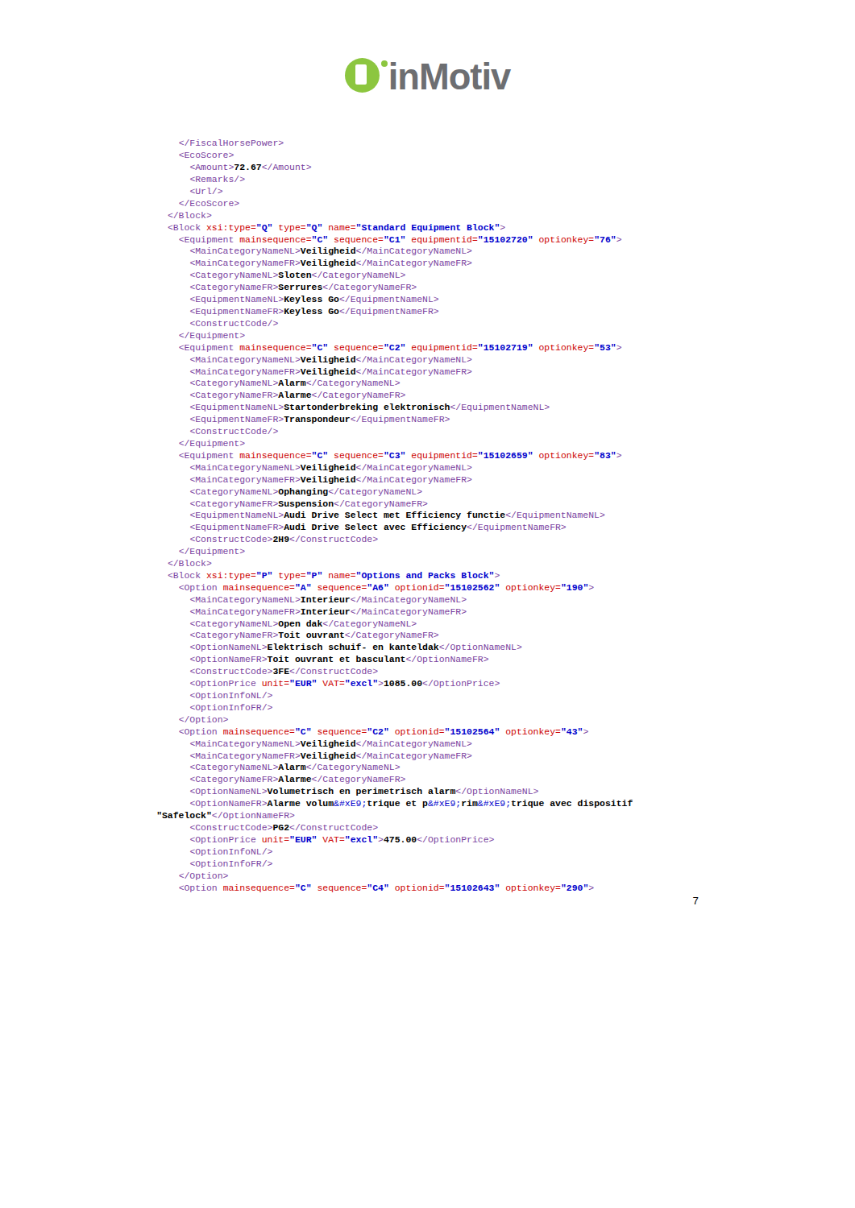inMotiv
    </FiscalHorsePower>
    <EcoScore>
      <Amount>72.67</Amount>
      <Remarks/>
      <Url/>
    </EcoScore>
  </Block>
  <Block xsi:type="Q" type="Q" name="Standard Equipment Block">
    <Equipment mainsequence="C" sequence="C1" equipmentid="15102720" optionkey="76">
      <MainCategoryNameNL>Veiligheid</MainCategoryNameNL>
      <MainCategoryNameFR>Veiligheid</MainCategoryNameFR>
      <CategoryNameNL>Sloten</CategoryNameNL>
      <CategoryNameFR>Serrures</CategoryNameFR>
      <EquipmentNameNL>Keyless Go</EquipmentNameNL>
      <EquipmentNameFR>Keyless Go</EquipmentNameFR>
      <ConstructCode/>
    </Equipment>
    <Equipment mainsequence="C" sequence="C2" equipmentid="15102719" optionkey="53">
      <MainCategoryNameNL>Veiligheid</MainCategoryNameNL>
      <MainCategoryNameFR>Veiligheid</MainCategoryNameFR>
      <CategoryNameNL>Alarm</CategoryNameNL>
      <CategoryNameFR>Alarme</CategoryNameFR>
      <EquipmentNameNL>Startonderbreking elektronisch</EquipmentNameNL>
      <EquipmentNameFR>Transpondeur</EquipmentNameFR>
      <ConstructCode/>
    </Equipment>
    <Equipment mainsequence="C" sequence="C3" equipmentid="15102659" optionkey="83">
      <MainCategoryNameNL>Veiligheid</MainCategoryNameNL>
      <MainCategoryNameFR>Veiligheid</MainCategoryNameFR>
      <CategoryNameNL>Ophanging</CategoryNameNL>
      <CategoryNameFR>Suspension</CategoryNameFR>
      <EquipmentNameNL>Audi Drive Select met Efficiency functie</EquipmentNameNL>
      <EquipmentNameFR>Audi Drive Select avec Efficiency</EquipmentNameFR>
      <ConstructCode>2H9</ConstructCode>
    </Equipment>
  </Block>
  <Block xsi:type="P" type="P" name="Options and Packs Block">
    <Option mainsequence="A" sequence="A6" optionid="15102562" optionkey="190">
      <MainCategoryNameNL>Interieur</MainCategoryNameNL>
      <MainCategoryNameFR>Interieur</MainCategoryNameFR>
      <CategoryNameNL>Open dak</CategoryNameNL>
      <CategoryNameFR>Toit ouvrant</CategoryNameFR>
      <OptionNameNL>Elektrisch schuif- en kanteldak</OptionNameNL>
      <OptionNameFR>Toit ouvrant et basculant</OptionNameFR>
      <ConstructCode>3FE</ConstructCode>
      <OptionPrice unit="EUR" VAT="excl">1085.00</OptionPrice>
      <OptionInfoNL/>
      <OptionInfoFR/>
    </Option>
    <Option mainsequence="C" sequence="C2" optionid="15102564" optionkey="43">
      <MainCategoryNameNL>Veiligheid</MainCategoryNameNL>
      <MainCategoryNameFR>Veiligheid</MainCategoryNameFR>
      <CategoryNameNL>Alarm</CategoryNameNL>
      <CategoryNameFR>Alarme</CategoryNameFR>
      <OptionNameNL>Volumetrisch en perimetrisch alarm</OptionNameNL>
      <OptionNameFR>Alarme volum&#xE9; trique et p&#xE9; rim&#xE9; trique avec dispositif
"Safelock"</OptionNameFR>
      <ConstructCode>PG2</ConstructCode>
      <OptionPrice unit="EUR" VAT="excl">475.00</OptionPrice>
      <OptionInfoNL/>
      <OptionInfoFR/>
    </Option>
    <Option mainsequence="C" sequence="C4" optionid="15102643" optionkey="290">
7